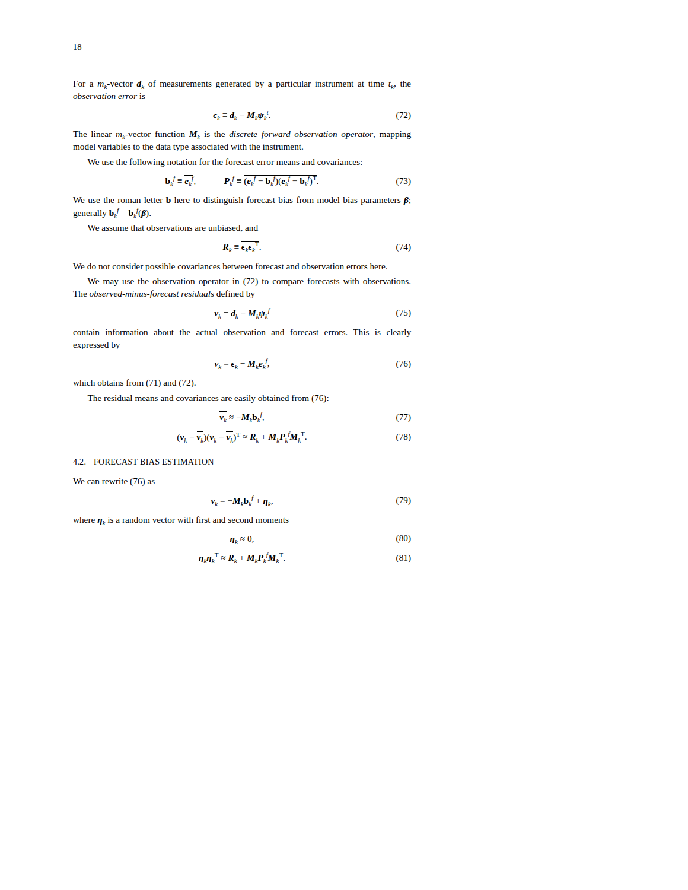18
For a mk-vector dk of measurements generated by a particular instrument at time tk, the observation error is
ϵk ≡ dk − Mkψkt. (72)
The linear mk-vector function Mk is the discrete forward observation operator, mapping model variables to the data type associated with the instrument.
We use the following notation for the forecast error means and covariances:
bkf ≡ ekf, Pkf ≡ (ekf − bkf)(ekf − bkf)T. (73)
We use the roman letter b here to distinguish forecast bias from model bias parameters β; generally bkf = bkf(β).
We assume that observations are unbiased, and
Rk ≡ ϵkϵkT. (74)
We do not consider possible covariances between forecast and observation errors here.
We may use the observation operator in (72) to compare forecasts with observations. The observed-minus-forecast residuals defined by
vk = dk − Mkψkf (75)
contain information about the actual observation and forecast errors. This is clearly expressed by
vk = ϵk − Mkekf, (76)
which obtains from (71) and (72).
The residual means and covariances are easily obtained from (76):
vk ≈ −Mkbkf, (77)
(vk − vk)(vk − vk)T ≈ Rk + MkPkfMkT. (78)
4.2. FORECAST BIAS ESTIMATION
We can rewrite (76) as
vk = −Mkbkf + ηk, (79)
where ηk is a random vector with first and second moments
ηk ≈ 0, (80)
ηkηkT ≈ Rk + MkPkfMkT. (81)